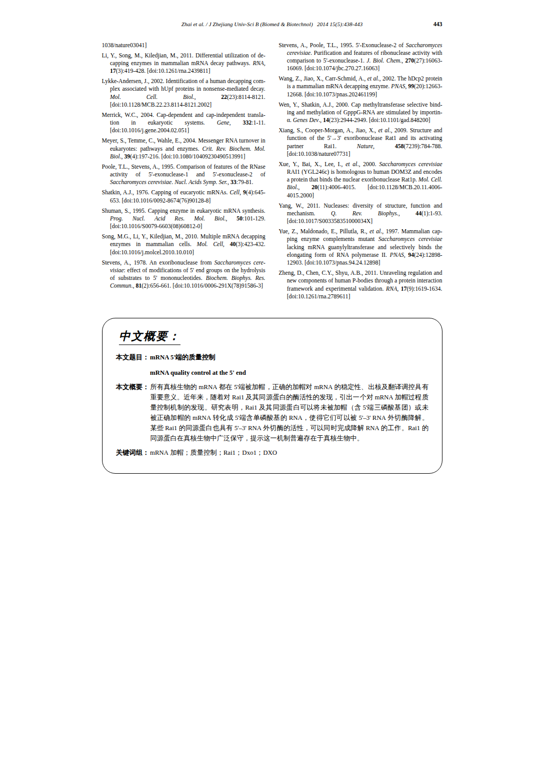Zhai et al. / J Zhejiang Univ-Sci B (Biomed & Biotechnol) 2014 15(5):438-443 443
1038/nature03041]
Li, Y., Song, M., Kiledjian, M., 2011. Differential utilization of decapping enzymes in mammalian mRNA decay pathways. RNA, 17(3):419-428. [doi:10.1261/rna.2439811]
Lykke-Andersen, J., 2002. Identification of a human decapping complex associated with hUpf proteins in nonsense-mediated decay. Mol. Cell. Biol., 22(23):8114-8121. [doi:10.1128/MCB.22.23.8114-8121.2002]
Merrick, W.C., 2004. Cap-dependent and cap-independent translation in eukaryotic systems. Gene, 332:1-11. [doi:10.1016/j.gene.2004.02.051]
Meyer, S., Temme, C., Wahle, E., 2004. Messenger RNA turnover in eukaryotes: pathways and enzymes. Crit. Rev. Biochem. Mol. Biol., 39(4):197-216. [doi:10.1080/10409230490513991]
Poole, T.L., Stevens, A., 1995. Comparison of features of the RNase activity of 5'-exonuclease-1 and 5'-exonuclease-2 of Saccharomyces cerevisiae. Nucl. Acids Symp. Ser., 33:79-81.
Shatkin, A.J., 1976. Capping of eucaryotic mRNAs. Cell, 9(4):645-653. [doi:10.1016/0092-8674(76)90128-8]
Shuman, S., 1995. Capping enzyme in eukaryotic mRNA synthesis. Prog. Nucl. Acid Res. Mol. Biol., 50:101-129. [doi:10.1016/S0079-6603(08)60812-0]
Song, M.G., Li, Y., Kiledjian, M., 2010. Multiple mRNA decapping enzymes in mammalian cells. Mol. Cell, 40(3):423-432. [doi:10.1016/j.molcel.2010.10.010]
Stevens, A., 1978. An exoribonuclease from Saccharomyces cerevisiae: effect of modifications of 5' end groups on the hydrolysis of substrates to 5' mononucleotides. Biochem. Biophys. Res. Commun., 81(2):656-661. [doi:10.1016/0006-291X(78)91586-3]
Stevens, A., Poole, T.L., 1995. 5'-Exonuclease-2 of Saccharomyces cerevisiae. Purification and features of ribonuclease activity with comparison to 5'-exonuclease-1. J. Biol. Chem., 270(27):16063-16069. [doi:10.1074/jbc.270.27.16063]
Wang, Z., Jiao, X., Carr-Schmid, A., et al., 2002. The hDcp2 protein is a mammalian mRNA decapping enzyme. PNAS, 99(20):12663-12668. [doi:10.1073/pnas.202461199]
Wen, Y., Shatkin, A.J., 2000. Cap methyltransferase selective binding and methylation of GpppG-RNA are stimulated by importin-α. Genes Dev., 14(23):2944-2949. [doi:10.1101/gad.848200]
Xiang, S., Cooper-Morgan, A., Jiao, X., et al., 2009. Structure and function of the 5'→3' exoribonuclease Rat1 and its activating partner Rai1. Nature, 458(7239):784-788. [doi:10.1038/nature07731]
Xue, Y., Bai, X., Lee, I., et al., 2000. Saccharomyces cerevisiae RAI1 (YGL246c) is homologous to human DOM3Z and encodes a protein that binds the nuclear exoribonuclease Rat1p. Mol. Cell. Biol., 20(11):4006-4015. [doi:10.1128/MCB.20.11.4006-4015.2000]
Yang, W., 2011. Nucleases: diversity of structure, function and mechanism. Q. Rev. Biophys., 44(1):1-93. [doi:10.1017/S003358351000034X]
Yue, Z., Maldonado, E., Pillutla, R., et al., 1997. Mammalian capping enzyme complements mutant Saccharomyces cerevisiae lacking mRNA guanylyltransferase and selectively binds the elongating form of RNA polymerase II. PNAS, 94(24):12898-12903. [doi:10.1073/pnas.94.24.12898]
Zheng, D., Chen, C.Y., Shyu, A.B., 2011. Unraveling regulation and new components of human P-bodies through a protein interaction framework and experimental validation. RNA, 17(9):1619-1634. [doi:10.1261/rna.2789611]
中文概要：
本文题目：
mRNA 5'端的质量控制
mRNA quality control at the 5' end
本文概要：
所有真核生物的 mRNA 都在 5'端被加帽，正确的加帽对 mRNA 的稳定性、出核及翻译调控具有重要意义。近年来，随着对 Rai1 及其同源蛋白的酶活性的发现，引出一个对 mRNA 加帽过程质量控制机制的发现。研究表明，Rai1 及其同源蛋白可以将未被加帽（含 5'端三磷酸基团）或未被正确加帽的 mRNA 转化成 5'端含单磷酸基的 RNA，使得它们可以被 5'–3' RNA 外切酶降解。某些 Rai1 的同源蛋白也具有 5'–3' RNA 外切酶的活性，可以同时完成降解 RNA 的工作。Rai1 的同源蛋白在真核生物中广泛保守，提示这一机制普遍存在于真核生物中。
关键词组：
mRNA 加帽；质量控制；Rai1；Dxo1；DXO